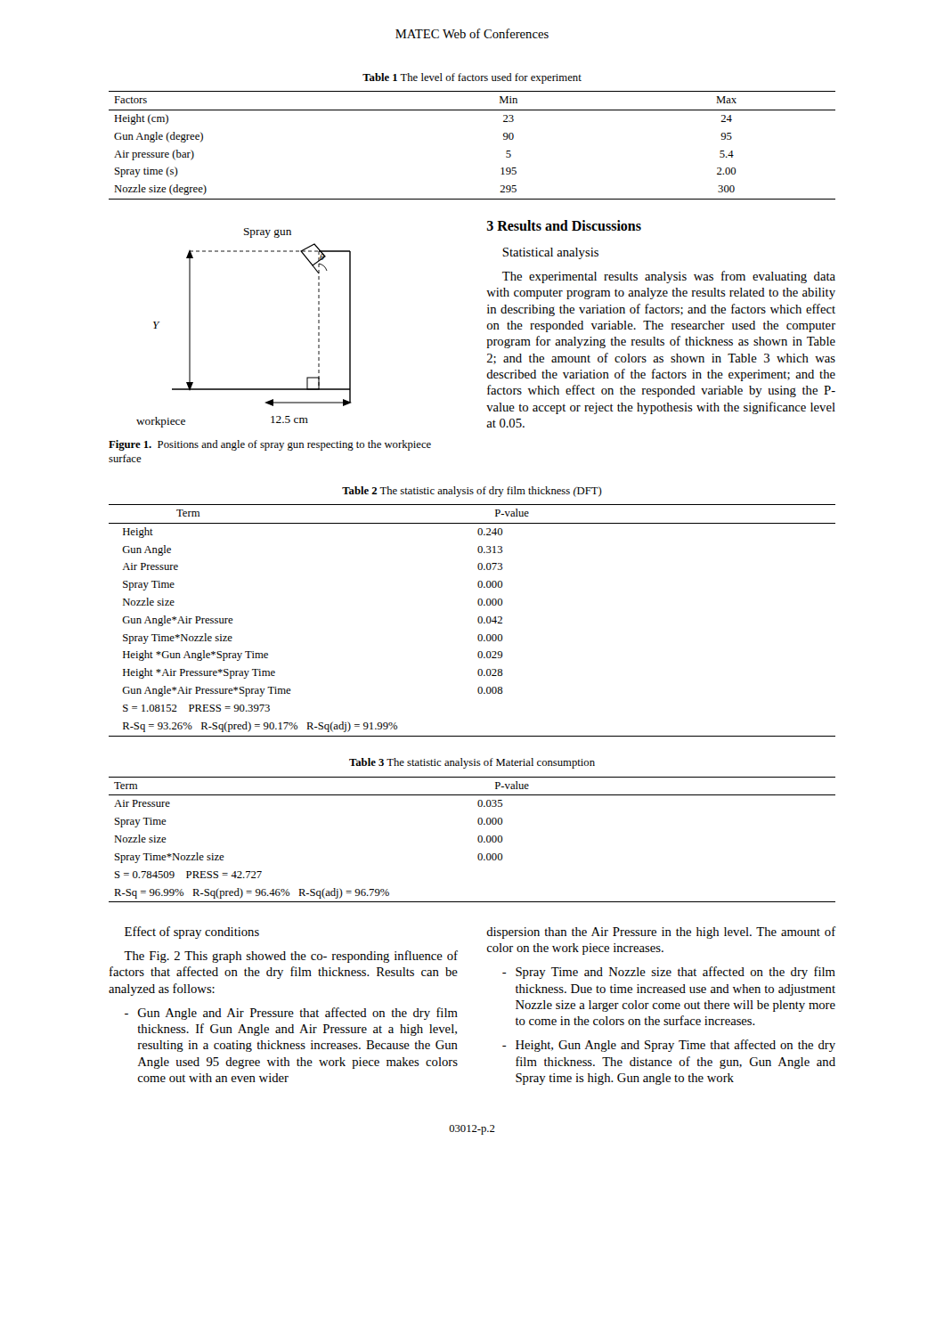MATEC Web of Conferences
Table 1 The level of factors used for experiment
| Factors | Min | Max |
| --- | --- | --- |
| Height (cm) | 23 | 24 |
| Gun Angle (degree) | 90 | 95 |
| Air pressure (bar) | 5 | 5.4 |
| Spray time (s) | 195 | 2.00 |
| Nozzle size (degree) | 295 | 300 |
θ
Spray gun
Y
workpiece
12.5 cm
Figure 1. Positions and angle of spray gun respecting to the workpiece surface
3 Results and Discussions
Statistical analysis
The experimental results analysis was from evaluating data with computer program to analyze the results related to the ability in describing the variation of factors; and the factors which effect on the responded variable. The researcher used the computer program for analyzing the results of thickness as shown in Table 2; and the amount of colors as shown in Table 3 which was described the variation of the factors in the experiment; and the factors which effect on the responded variable by using the P-value to accept or reject the hypothesis with the significance level at 0.05.
Table 2 The statistic analysis of dry film thickness (DFT)
| Term | P-value |
| --- | --- |
| Height | 0.240 |
| Gun Angle | 0.313 |
| Air Pressure | 0.073 |
| Spray Time | 0.000 |
| Nozzle size | 0.000 |
| Gun Angle*Air Pressure | 0.042 |
| Spray Time*Nozzle size | 0.000 |
| Height *Gun Angle*Spray Time | 0.029 |
| Height *Air Pressure*Spray Time | 0.028 |
| Gun Angle*Air Pressure*Spray Time | 0.008 |
| S = 1.08152 PRESS = 90.3973 |
| R-Sq = 93.26% R-Sq(pred) = 90.17% R-Sq(adj) = 91.99% |
Table 3 The statistic analysis of Material consumption
| Term | P-value |
| --- | --- |
| Air Pressure | 0.035 |
| Spray Time | 0.000 |
| Nozzle size | 0.000 |
| Spray Time*Nozzle size | 0.000 |
| S = 0.784509 PRESS = 42.727 |
| R-Sq = 96.99% R-Sq(pred) = 96.46% R-Sq(adj) = 96.79% |
Effect of spray conditions
The Fig. 2 This graph showed the co- responding influence of factors that affected on the dry film thickness. Results can be analyzed as follows:
Gun Angle and Air Pressure that affected on the dry film thickness. If Gun Angle and Air Pressure at a high level, resulting in a coating thickness increases. Because the Gun Angle used 95 degree with the work piece makes colors come out with an even wider
dispersion than the Air Pressure in the high level. The amount of color on the work piece increases.
Spray Time and Nozzle size that affected on the dry film thickness. Due to time increased use and when to adjustment Nozzle size a larger color come out there will be plenty more to come in the colors on the surface increases.
Height, Gun Angle and Spray Time that affected on the dry film thickness. The distance of the gun, Gun Angle and Spray time is high. Gun angle to the work
03012-p.2